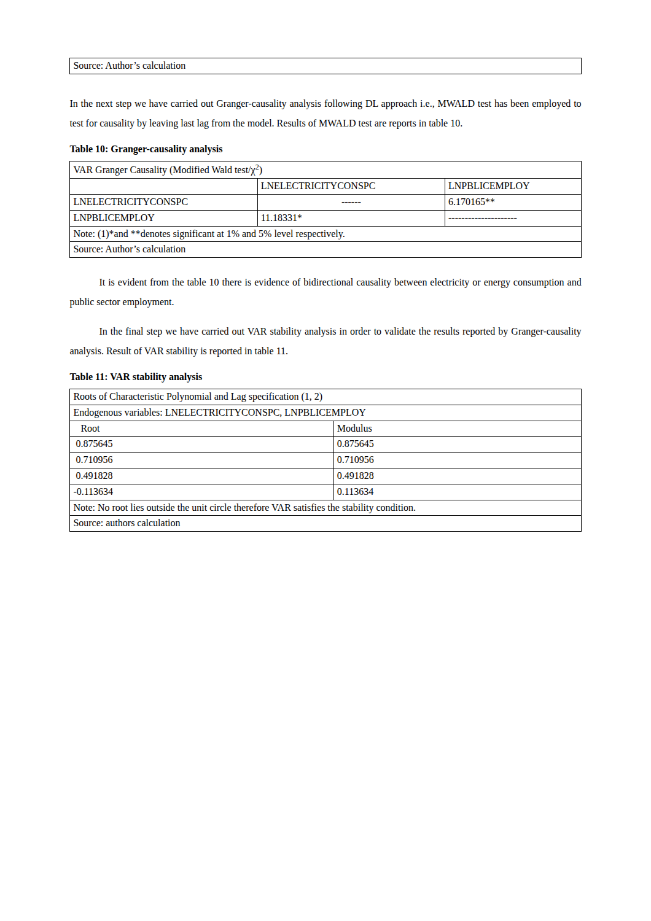Source: Author’s calculation
In the next step we have carried out Granger-causality analysis following DL approach i.e., MWALD test has been employed to test for causality by leaving last lag from the model. Results of MWALD test are reports in table 10.
Table 10: Granger-causality analysis
| VAR Granger Causality (Modified Wald test/χ 2 ) |
| | LNELECTRICITYCONSPC | LNPBLICEMPLOY |
| LNELECTRICITYCONSPC | ------ | 6.170165** |
| LNPBLICEMPLOY | 11.18331* | --------------------- |
| Note: (1)*and **denotes significant at 1% and 5% level respectively. |
| Source: Author’s calculation |
It is evident from the table 10 there is evidence of bidirectional causality between electricity or energy consumption and public sector employment.
In the final step we have carried out VAR stability analysis in order to validate the results reported by Granger-causality analysis. Result of VAR stability is reported in table 11.
Table 11: VAR stability analysis
| Roots of Characteristic Polynomial and Lag specification (1, 2) |
| Endogenous variables: LNELECTRICITYCONSPC, LNPBLICEMPLOY |
| Root | Modulus |
| 0.875645 | 0.875645 |
| 0.710956 | 0.710956 |
| 0.491828 | 0.491828 |
| -0.113634 | 0.113634 |
| Note: No root lies outside the unit circle therefore VAR satisfies the stability condition. |
| Source: authors calculation |